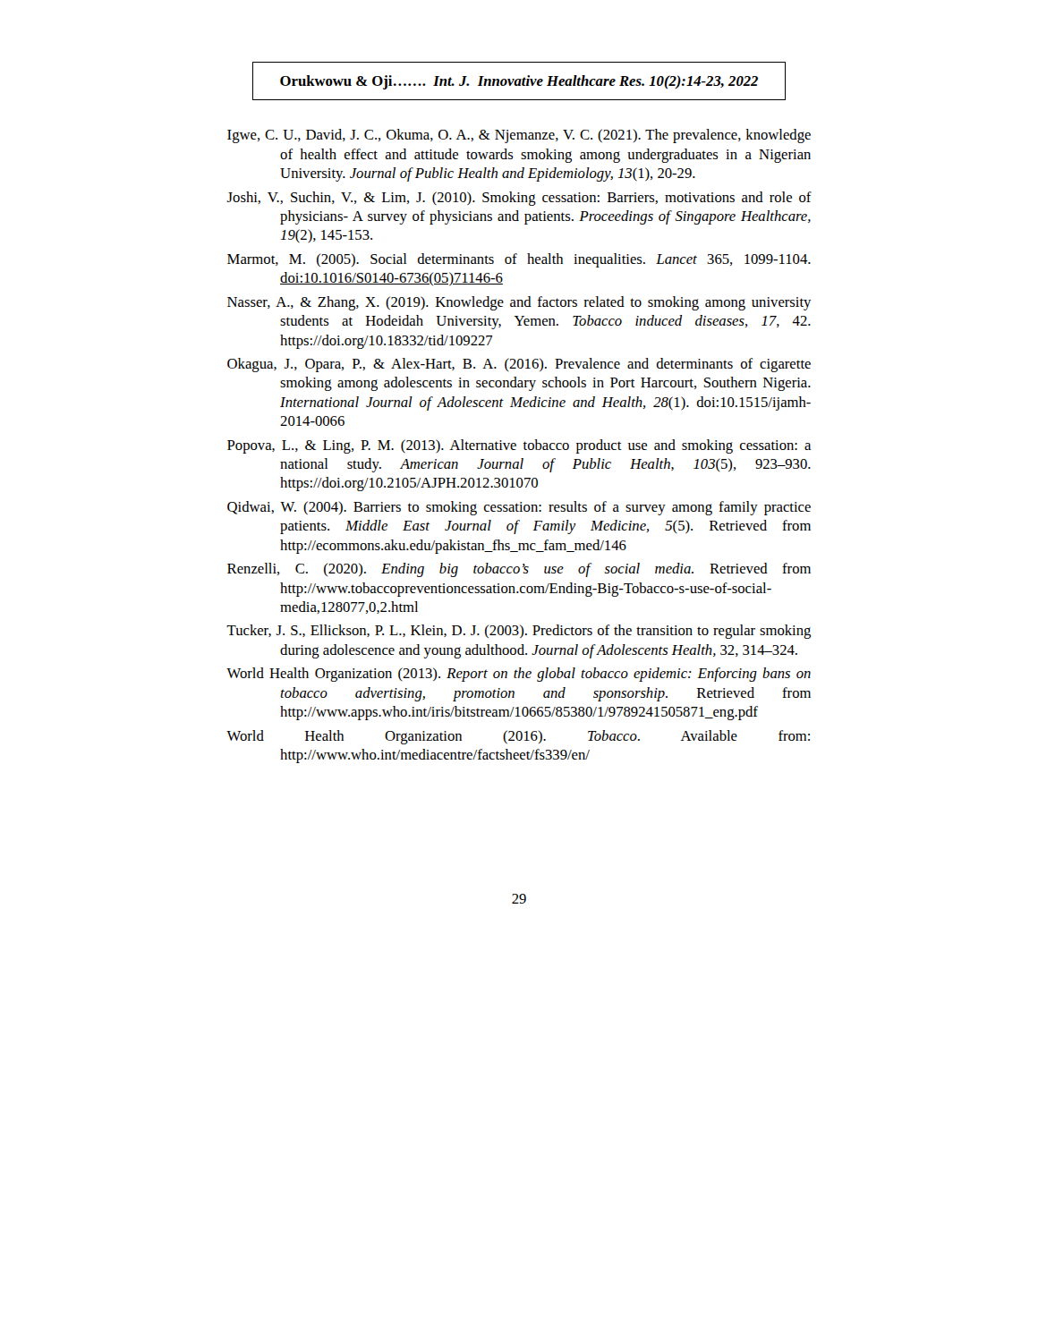Orukwowu & Oji……. Int. J. Innovative Healthcare Res. 10(2):14-23, 2022
Igwe, C. U., David, J. C., Okuma, O. A., & Njemanze, V. C. (2021). The prevalence, knowledge of health effect and attitude towards smoking among undergraduates in a Nigerian University. Journal of Public Health and Epidemiology, 13(1), 20-29.
Joshi, V., Suchin, V., & Lim, J. (2010). Smoking cessation: Barriers, motivations and role of physicians- A survey of physicians and patients. Proceedings of Singapore Healthcare, 19(2), 145-153.
Marmot, M. (2005). Social determinants of health inequalities. Lancet 365, 1099-1104. doi:10.1016/S0140-6736(05)71146-6
Nasser, A., & Zhang, X. (2019). Knowledge and factors related to smoking among university students at Hodeidah University, Yemen. Tobacco induced diseases, 17, 42. https://doi.org/10.18332/tid/109227
Okagua, J., Opara, P., & Alex-Hart, B. A. (2016). Prevalence and determinants of cigarette smoking among adolescents in secondary schools in Port Harcourt, Southern Nigeria. International Journal of Adolescent Medicine and Health, 28(1). doi:10.1515/ijamh-2014-0066
Popova, L., & Ling, P. M. (2013). Alternative tobacco product use and smoking cessation: a national study. American Journal of Public Health, 103(5), 923–930. https://doi.org/10.2105/AJPH.2012.301070
Qidwai, W. (2004). Barriers to smoking cessation: results of a survey among family practice patients. Middle East Journal of Family Medicine, 5(5). Retrieved from http://ecommons.aku.edu/pakistan_fhs_mc_fam_med/146
Renzelli, C. (2020). Ending big tobacco’s use of social media. Retrieved from http://www.tobaccopreventioncessation.com/Ending-Big-Tobacco-s-use-of-social-media,128077,0,2.html
Tucker, J. S., Ellickson, P. L., Klein, D. J. (2003). Predictors of the transition to regular smoking during adolescence and young adulthood. Journal of Adolescents Health, 32, 314–324.
World Health Organization (2013). Report on the global tobacco epidemic: Enforcing bans on tobacco advertising, promotion and sponsorship. Retrieved from http://www.apps.who.int/iris/bitstream/10665/85380/1/9789241505871_eng.pdf
World Health Organization (2016). Tobacco. Available from: http://www.who.int/mediacentre/factsheet/fs339/en/
29